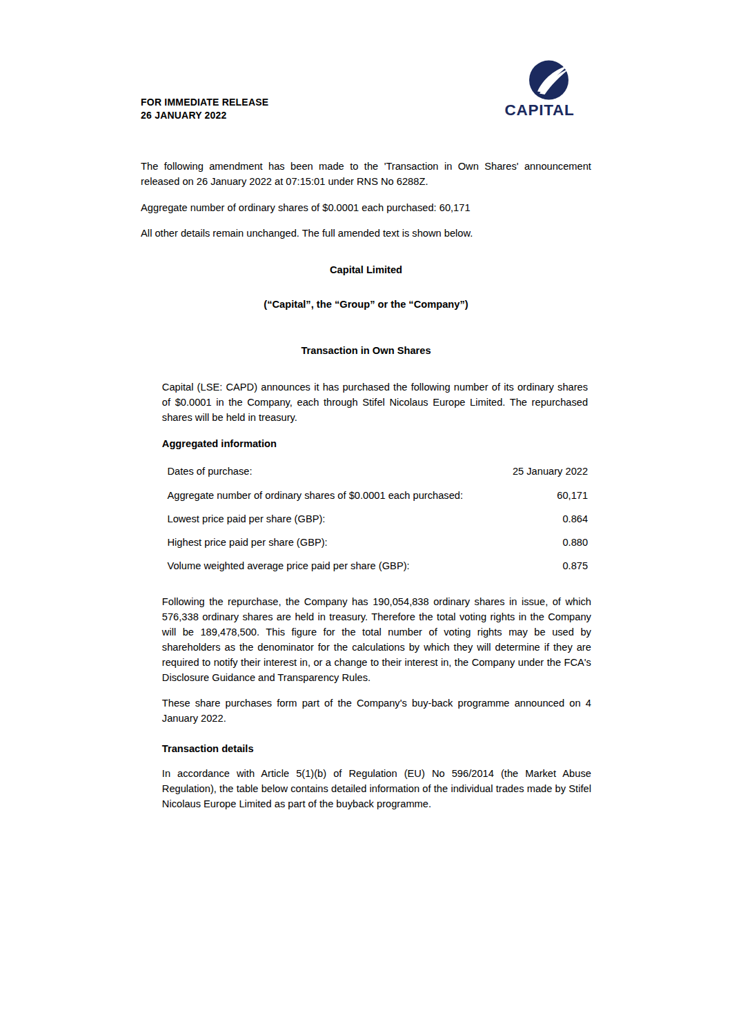FOR IMMEDIATE RELEASE
26 JANUARY 2022
CAPITAL
The following amendment has been made to the 'Transaction in Own Shares' announcement released on 26 January 2022 at 07:15:01 under RNS No 6288Z.
Aggregate number of ordinary shares of $0.0001 each purchased: 60,171
All other details remain unchanged. The full amended text is shown below.
Capital Limited
(“Capital”, the “Group” or the “Company”)
Transaction in Own Shares
Capital (LSE: CAPD) announces it has purchased the following number of its ordinary shares of $0.0001 in the Company, each through Stifel Nicolaus Europe Limited. The repurchased shares will be held in treasury.
Aggregated information
| Dates of purchase: | 25 January 2022 |
| Aggregate number of ordinary shares of $0.0001 each purchased: | 60,171 |
| Lowest price paid per share (GBP): | 0.864 |
| Highest price paid per share (GBP): | 0.880 |
| Volume weighted average price paid per share (GBP): | 0.875 |
Following the repurchase, the Company has 190,054,838 ordinary shares in issue, of which 576,338 ordinary shares are held in treasury. Therefore the total voting rights in the Company will be 189,478,500. This figure for the total number of voting rights may be used by shareholders as the denominator for the calculations by which they will determine if they are required to notify their interest in, or a change to their interest in, the Company under the FCA's Disclosure Guidance and Transparency Rules.
These share purchases form part of the Company's buy-back programme announced on 4 January 2022.
Transaction details
In accordance with Article 5(1)(b) of Regulation (EU) No 596/2014 (the Market Abuse Regulation), the table below contains detailed information of the individual trades made by Stifel Nicolaus Europe Limited as part of the buyback programme.